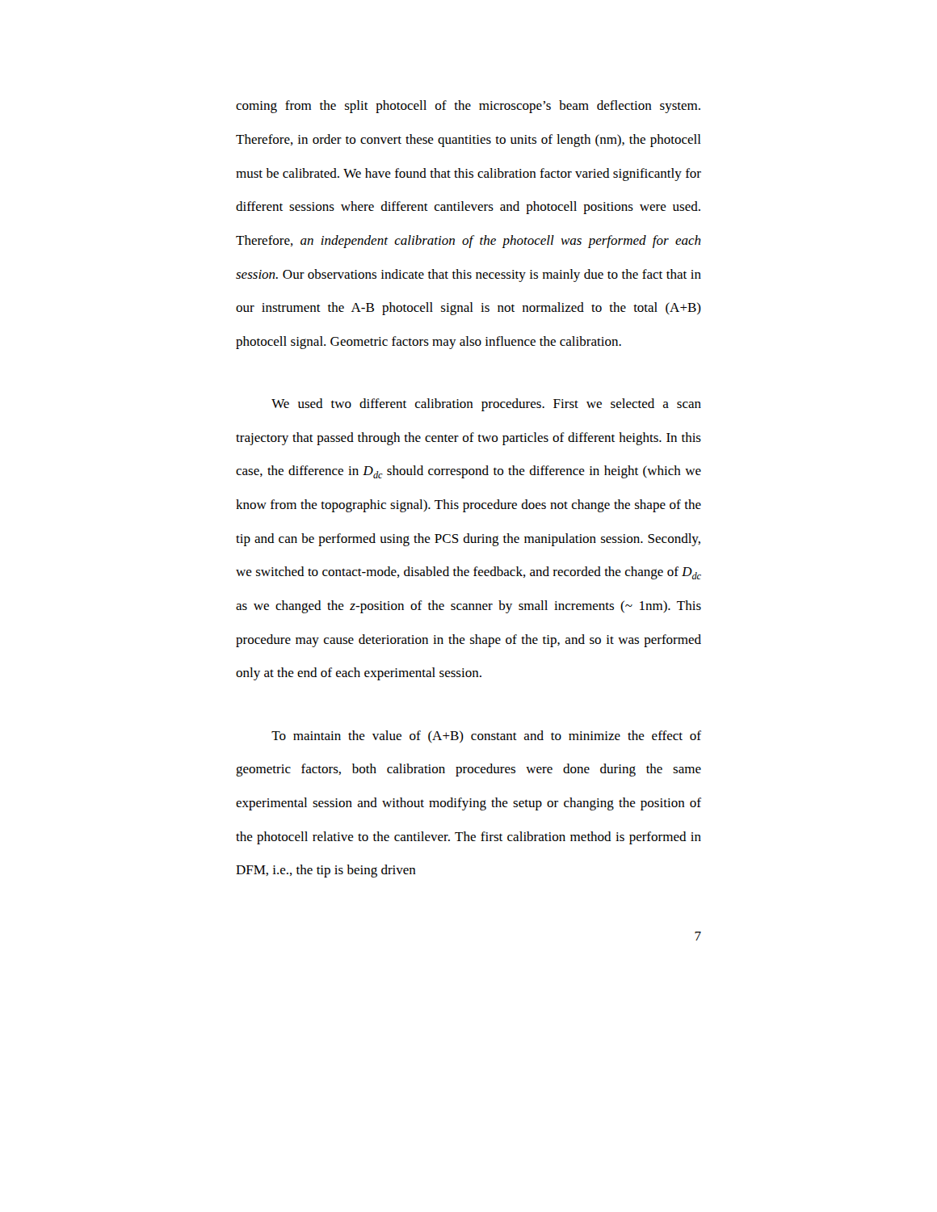coming from the split photocell of the microscope’s beam deflection system. Therefore, in order to convert these quantities to units of length (nm), the photocell must be calibrated. We have found that this calibration factor varied significantly for different sessions where different cantilevers and photocell positions were used. Therefore, an independent calibration of the photocell was performed for each session. Our observations indicate that this necessity is mainly due to the fact that in our instrument the A-B photocell signal is not normalized to the total (A+B) photocell signal. Geometric factors may also influence the calibration.
We used two different calibration procedures. First we selected a scan trajectory that passed through the center of two particles of different heights. In this case, the difference in Ddc should correspond to the difference in height (which we know from the topographic signal). This procedure does not change the shape of the tip and can be performed using the PCS during the manipulation session. Secondly, we switched to contact-mode, disabled the feedback, and recorded the change of Ddc as we changed the z-position of the scanner by small increments (~ 1nm). This procedure may cause deterioration in the shape of the tip, and so it was performed only at the end of each experimental session.
To maintain the value of (A+B) constant and to minimize the effect of geometric factors, both calibration procedures were done during the same experimental session and without modifying the setup or changing the position of the photocell relative to the cantilever. The first calibration method is performed in DFM, i.e., the tip is being driven
7